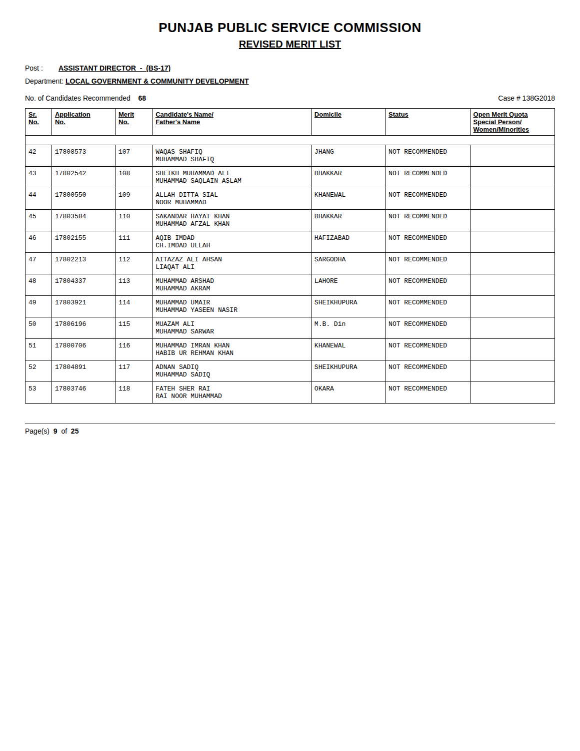PUNJAB PUBLIC SERVICE COMMISSION
REVISED MERIT LIST
Post : ASSISTANT DIRECTOR - (BS-17)
Department: LOCAL GOVERNMENT & COMMUNITY DEVELOPMENT
No. of Candidates Recommended 68
Case # 138G2018
| Sr. No. | Application No. | Merit No. | Candidate's Name/ Father's Name | Domicile | Status | Open Merit Quota Special Person/ Women/Minorities |
| --- | --- | --- | --- | --- | --- | --- |
| 42 | 17808573 | 107 | WAQAS SHAFIQ MUHAMMAD SHAFIQ | JHANG | NOT RECOMMENDED | |
| 43 | 17802542 | 108 | SHEIKH MUHAMMAD ALI MUHAMMAD SAQLAIN ASLAM | BHAKKAR | NOT RECOMMENDED | |
| 44 | 17800550 | 109 | ALLAH DITTA SIAL NOOR MUHAMMAD | KHANEWAL | NOT RECOMMENDED | |
| 45 | 17803584 | 110 | SAKANDAR HAYAT KHAN MUHAMMAD AFZAL KHAN | BHAKKAR | NOT RECOMMENDED | |
| 46 | 17802155 | 111 | AQIB IMDAD CH.IMDAD ULLAH | HAFIZABAD | NOT RECOMMENDED | |
| 47 | 17802213 | 112 | AITAZAZ ALI AHSAN LIAQAT ALI | SARGODHA | NOT RECOMMENDED | |
| 48 | 17804337 | 113 | MUHAMMAD ARSHAD MUHAMMAD AKRAM | LAHORE | NOT RECOMMENDED | |
| 49 | 17803921 | 114 | MUHAMMAD UMAIR MUHAMMAD YASEEN NASIR | SHEIKHUPURA | NOT RECOMMENDED | |
| 50 | 17806196 | 115 | MUAZAM ALI MUHAMMAD SARWAR | M.B. Din | NOT RECOMMENDED | |
| 51 | 17800706 | 116 | MUHAMMAD IMRAN KHAN HABIB UR REHMAN KHAN | KHANEWAL | NOT RECOMMENDED | |
| 52 | 17804891 | 117 | ADNAN SADIQ MUHAMMAD SADIQ | SHEIKHUPURA | NOT RECOMMENDED | |
| 53 | 17803746 | 118 | FATEH SHER RAI RAI NOOR MUHAMMAD | OKARA | NOT RECOMMENDED | |
Page(s) 9 of 25